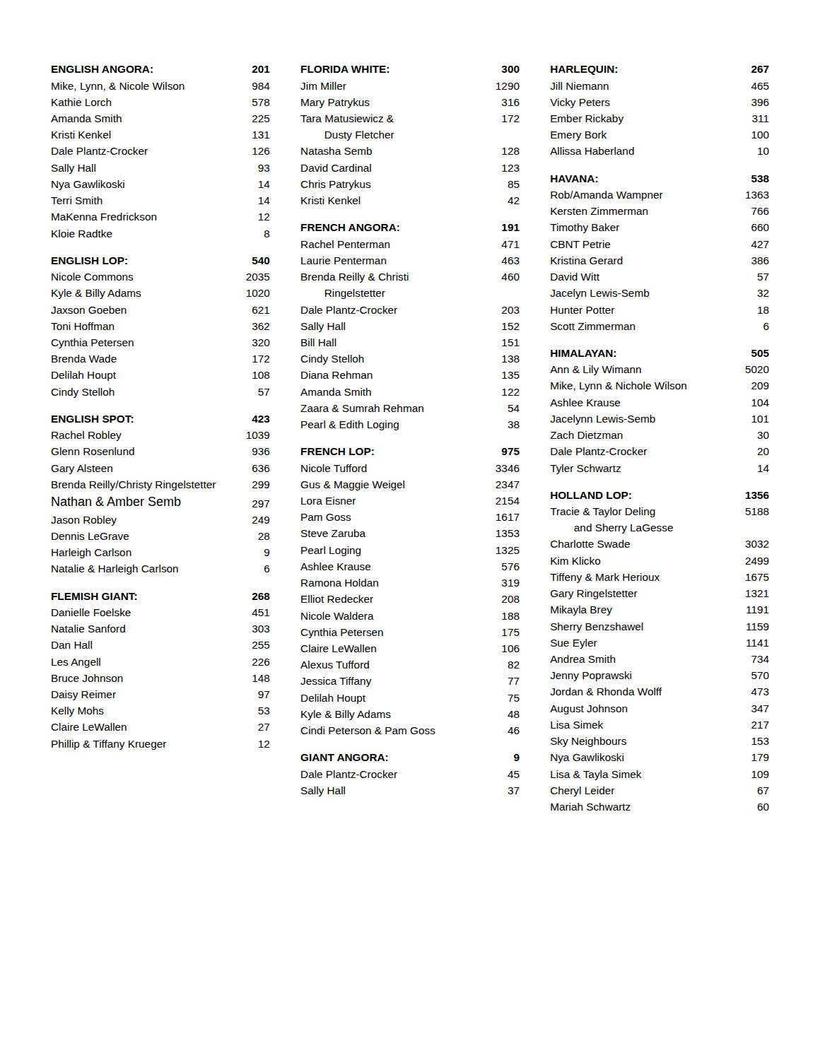| ENGLISH ANGORA: | 201 |
| Mike, Lynn, & Nicole Wilson | 984 |
| Kathie Lorch | 578 |
| Amanda Smith | 225 |
| Kristi Kenkel | 131 |
| Dale Plantz-Crocker | 126 |
| Sally Hall | 93 |
| Nya Gawlikoski | 14 |
| Terri Smith | 14 |
| MaKenna Fredrickson | 12 |
| Kloie Radtke | 8 |
| ENGLISH LOP: | 540 |
| Nicole Commons | 2035 |
| Kyle & Billy Adams | 1020 |
| Jaxson Goeben | 621 |
| Toni Hoffman | 362 |
| Cynthia Petersen | 320 |
| Brenda Wade | 172 |
| Delilah Houpt | 108 |
| Cindy Stelloh | 57 |
| ENGLISH SPOT: | 423 |
| Rachel Robley | 1039 |
| Glenn Rosenlund | 936 |
| Gary Alsteen | 636 |
| Brenda Reilly/Christy Ringelstetter | 299 |
| Nathan & Amber Semb | 297 |
| Jason Robley | 249 |
| Dennis LeGrave | 28 |
| Harleigh Carlson | 9 |
| Natalie & Harleigh Carlson | 6 |
| FLEMISH GIANT: | 268 |
| Danielle Foelske | 451 |
| Natalie Sanford | 303 |
| Dan Hall | 255 |
| Les Angell | 226 |
| Bruce Johnson | 148 |
| Daisy Reimer | 97 |
| Kelly Mohs | 53 |
| Claire LeWallen | 27 |
| Phillip & Tiffany Krueger | 12 |
| FLORIDA WHITE: | 300 |
| Jim Miller | 1290 |
| Mary Patrykus | 316 |
| Tara Matusiewicz & | 172 |
| Dusty Fletcher | |
| Natasha Semb | 128 |
| David Cardinal | 123 |
| Chris Patrykus | 85 |
| Kristi Kenkel | 42 |
| FRENCH ANGORA: | 191 |
| Rachel Penterman | 471 |
| Laurie Penterman | 463 |
| Brenda Reilly & Christi | 460 |
| Ringelstetter | |
| Dale Plantz-Crocker | 203 |
| Sally Hall | 152 |
| Bill Hall | 151 |
| Cindy Stelloh | 138 |
| Diana Rehman | 135 |
| Amanda Smith | 122 |
| Zaara & Sumrah Rehman | 54 |
| Pearl & Edith Loging | 38 |
| FRENCH LOP: | 975 |
| Nicole Tufford | 3346 |
| Gus & Maggie Weigel | 2347 |
| Lora Eisner | 2154 |
| Pam Goss | 1617 |
| Steve Zaruba | 1353 |
| Pearl Loging | 1325 |
| Ashlee Krause | 576 |
| Ramona Holdan | 319 |
| Elliot Redecker | 208 |
| Nicole Waldera | 188 |
| Cynthia Petersen | 175 |
| Claire LeWallen | 106 |
| Alexus Tufford | 82 |
| Jessica Tiffany | 77 |
| Delilah Houpt | 75 |
| Kyle & Billy Adams | 48 |
| Cindi Peterson & Pam Goss | 46 |
| GIANT ANGORA: | 9 |
| Dale Plantz-Crocker | 45 |
| Sally Hall | 37 |
| HARLEQUIN: | 267 |
| Jill Niemann | 465 |
| Vicky Peters | 396 |
| Ember Rickaby | 311 |
| Emery Bork | 100 |
| Allissa Haberland | 10 |
| HAVANA: | 538 |
| Rob/Amanda Wampner | 1363 |
| Kersten Zimmerman | 766 |
| Timothy Baker | 660 |
| CBNT Petrie | 427 |
| Kristina Gerard | 386 |
| David Witt | 57 |
| Jacelyn Lewis-Semb | 32 |
| Hunter Potter | 18 |
| Scott Zimmerman | 6 |
| HIMALAYAN: | 505 |
| Ann & Lily Wimann | 5020 |
| Mike, Lynn & Nichole Wilson | 209 |
| Ashlee Krause | 104 |
| Jacelynn Lewis-Semb | 101 |
| Zach Dietzman | 30 |
| Dale Plantz-Crocker | 20 |
| Tyler Schwartz | 14 |
| HOLLAND LOP: | 1356 |
| Tracie & Taylor Deling | 5188 |
| and Sherry LaGesse | |
| Charlotte Swade | 3032 |
| Kim Klicko | 2499 |
| Tiffeny & Mark Herioux | 1675 |
| Gary Ringelstetter | 1321 |
| Mikayla Brey | 1191 |
| Sherry Benzshawel | 1159 |
| Sue Eyler | 1141 |
| Andrea Smith | 734 |
| Jenny Poprawski | 570 |
| Jordan & Rhonda Wolff | 473 |
| August Johnson | 347 |
| Lisa Simek | 217 |
| Sky Neighbours | 153 |
| Nya Gawlikoski | 179 |
| Lisa & Tayla Simek | 109 |
| Cheryl Leider | 67 |
| Mariah Schwartz | 60 |